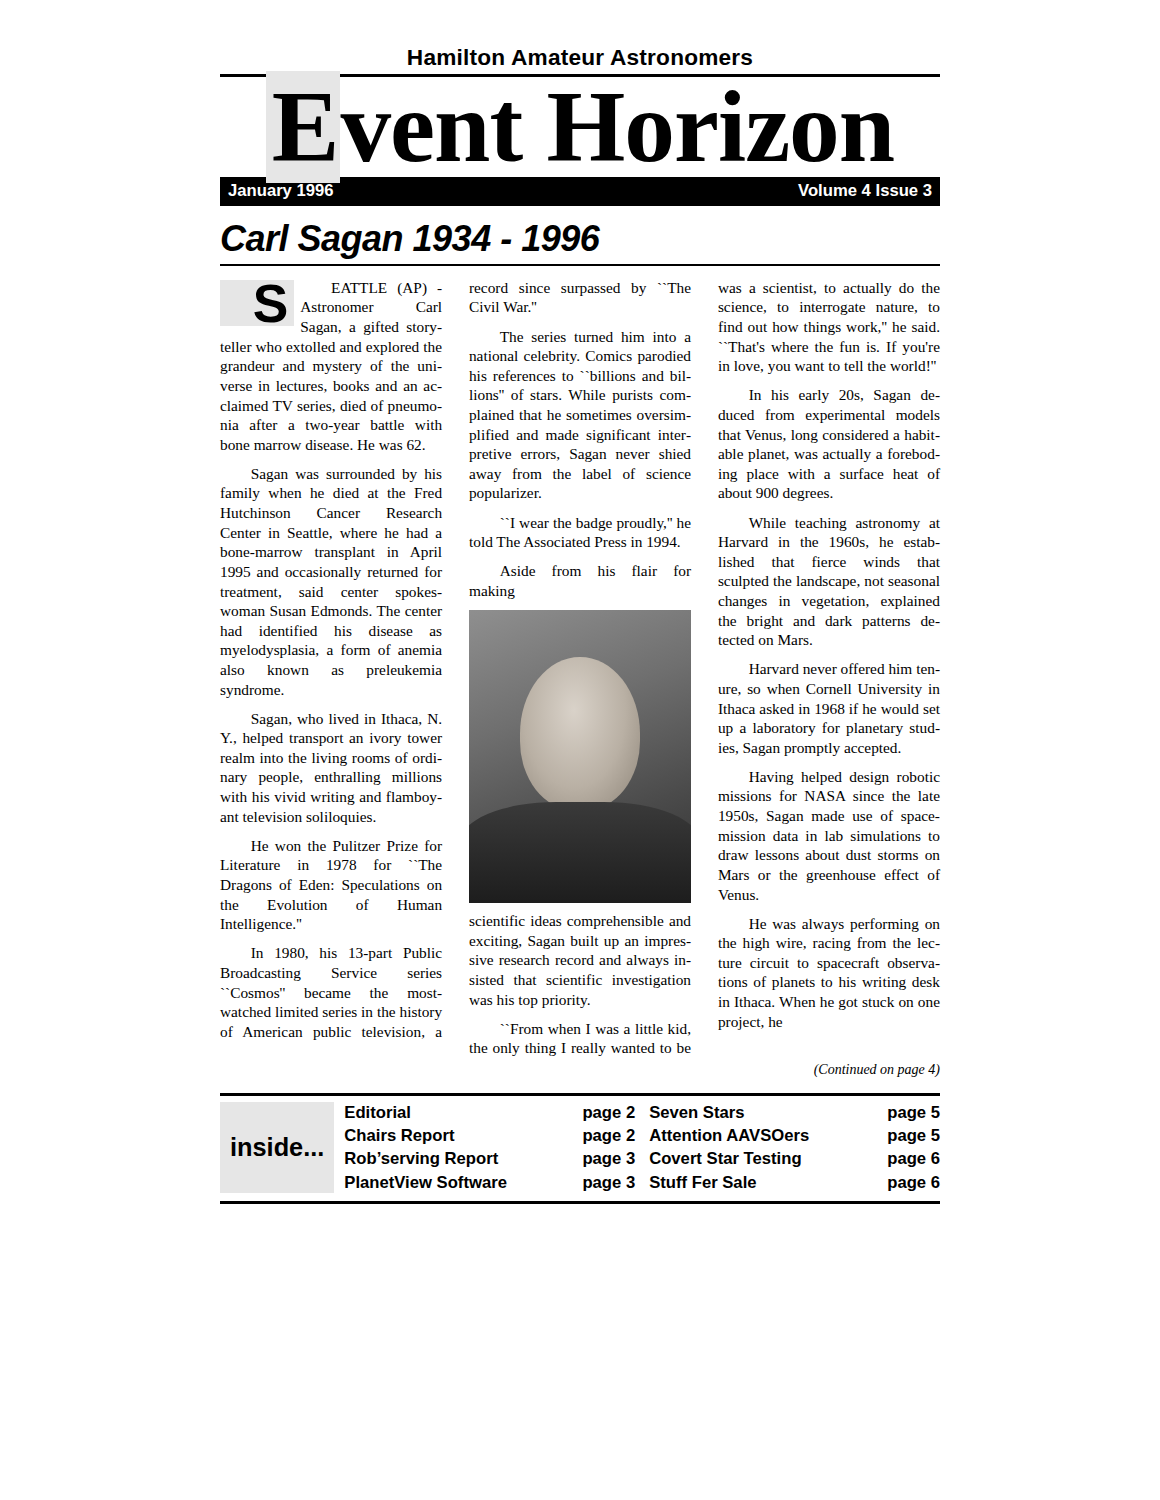Hamilton Amateur Astronomers
Event Horizon
January 1996 Volume 4 Issue 3
Carl Sagan 1934 - 1996
SEATTLE (AP) - Astronomer Carl Sagan, a gifted storyteller who extolled and explored the grandeur and mystery of the universe in lectures, books and an acclaimed TV series, died of pneumonia after a two-year battle with bone marrow disease. He was 62.
Sagan was surrounded by his family when he died at the Fred Hutchinson Cancer Research Center in Seattle, where he had a bone-marrow transplant in April 1995 and occasionally returned for treatment, said center spokeswoman Susan Edmonds. The center had identified his disease as myelodysplasia, a form of anemia also known as preleukemia syndrome.
Sagan, who lived in Ithaca, N. Y., helped transport an ivory tower realm into the living rooms of ordinary people, enthralling millions with his vivid writing and flamboyant television soliloquies.
He won the Pulitzer Prize for Literature in 1978 for ``The Dragons of Eden: Speculations on the Evolution of Human Intelligence.''
In 1980, his 13-part Public Broadcasting Service series ``Cosmos'' became the most-watched limited series in the history of American public television, a record since surpassed by ``The Civil War.''
The series turned him into a national celebrity. Comics parodied his references to ``billions and billions'' of stars. While purists complained that he sometimes oversimplified and made significant interpretive errors, Sagan never shied away from the label of science popularizer.
``I wear the badge proudly,'' he told The Associated Press in 1994.
Aside from his flair for making
scientific ideas comprehensible and exciting, Sagan built up an impressive research record and always insisted that scientific investigation was his top priority.
``From when I was a little kid, the only thing I really wanted to be was a scientist, to actually do the science, to interrogate nature, to find out how things work,'' he said. ``That's where the fun is. If you're in love, you want to tell the world!''
In his early 20s, Sagan deduced from experimental models that Venus, long considered a habitable planet, was actually a foreboding place with a surface heat of about 900 degrees.
While teaching astronomy at Harvard in the 1960s, he established that fierce winds that sculpted the landscape, not seasonal changes in vegetation, explained the bright and dark patterns detected on Mars.
Harvard never offered him tenure, so when Cornell University in Ithaca asked in 1968 if he would set up a laboratory for planetary studies, Sagan promptly accepted.
Having helped design robotic missions for NASA since the late 1950s, Sagan made use of space-mission data in lab simulations to draw lessons about dust storms on Mars or the greenhouse effect of Venus.
He was always performing on the high wire, racing from the lecture circuit to spacecraft observations of planets to his writing desk in Ithaca. When he got stuck on one project, he
(Continued on page 4)
inside...
Editorial page 2 Seven Stars page 5 Chairs Report page 2 Attention AAVSOers page 5 Rob’serving Report page 3 Covert Star Testing page 6 PlanetView Software page 3 Stuff Fer Sale page 6